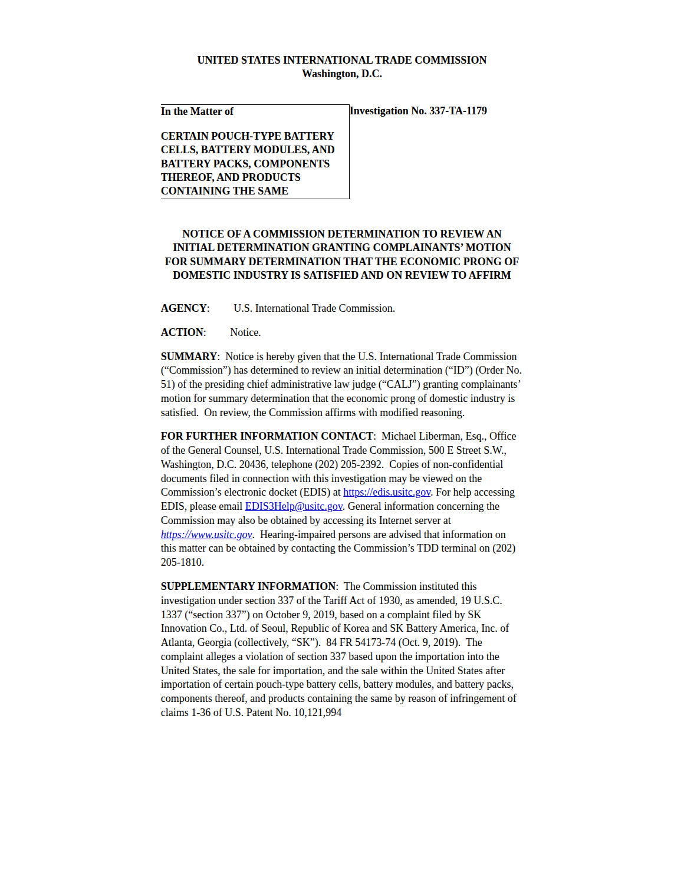UNITED STATES INTERNATIONAL TRADE COMMISSION
Washington, D.C.
| In the Matter of CERTAIN POUCH-TYPE BATTERY CELLS, BATTERY MODULES, AND BATTERY PACKS, COMPONENTS THEREOF, AND PRODUCTS CONTAINING THE SAME | Investigation No. 337-TA-1179 |
NOTICE OF A COMMISSION DETERMINATION TO REVIEW AN INITIAL DETERMINATION GRANTING COMPLAINANTS’ MOTION FOR SUMMARY DETERMINATION THAT THE ECONOMIC PRONG OF DOMESTIC INDUSTRY IS SATISFIED AND ON REVIEW TO AFFIRM
AGENCY: U.S. International Trade Commission.
ACTION: Notice.
SUMMARY: Notice is hereby given that the U.S. International Trade Commission (“Commission”) has determined to review an initial determination (“ID”) (Order No. 51) of the presiding chief administrative law judge (“CALJ”) granting complainants’ motion for summary determination that the economic prong of domestic industry is satisfied. On review, the Commission affirms with modified reasoning.
FOR FURTHER INFORMATION CONTACT: Michael Liberman, Esq., Office of the General Counsel, U.S. International Trade Commission, 500 E Street S.W., Washington, D.C. 20436, telephone (202) 205-2392. Copies of non-confidential documents filed in connection with this investigation may be viewed on the Commission’s electronic docket (EDIS) at https://edis.usitc.gov. For help accessing EDIS, please email EDIS3Help@usitc.gov. General information concerning the Commission may also be obtained by accessing its Internet server at https://www.usitc.gov. Hearing-impaired persons are advised that information on this matter can be obtained by contacting the Commission’s TDD terminal on (202) 205-1810.
SUPPLEMENTARY INFORMATION: The Commission instituted this investigation under section 337 of the Tariff Act of 1930, as amended, 19 U.S.C. 1337 (“section 337”) on October 9, 2019, based on a complaint filed by SK Innovation Co., Ltd. of Seoul, Republic of Korea and SK Battery America, Inc. of Atlanta, Georgia (collectively, “SK”). 84 FR 54173-74 (Oct. 9, 2019). The complaint alleges a violation of section 337 based upon the importation into the United States, the sale for importation, and the sale within the United States after importation of certain pouch-type battery cells, battery modules, and battery packs, components thereof, and products containing the same by reason of infringement of claims 1-36 of U.S. Patent No. 10,121,994